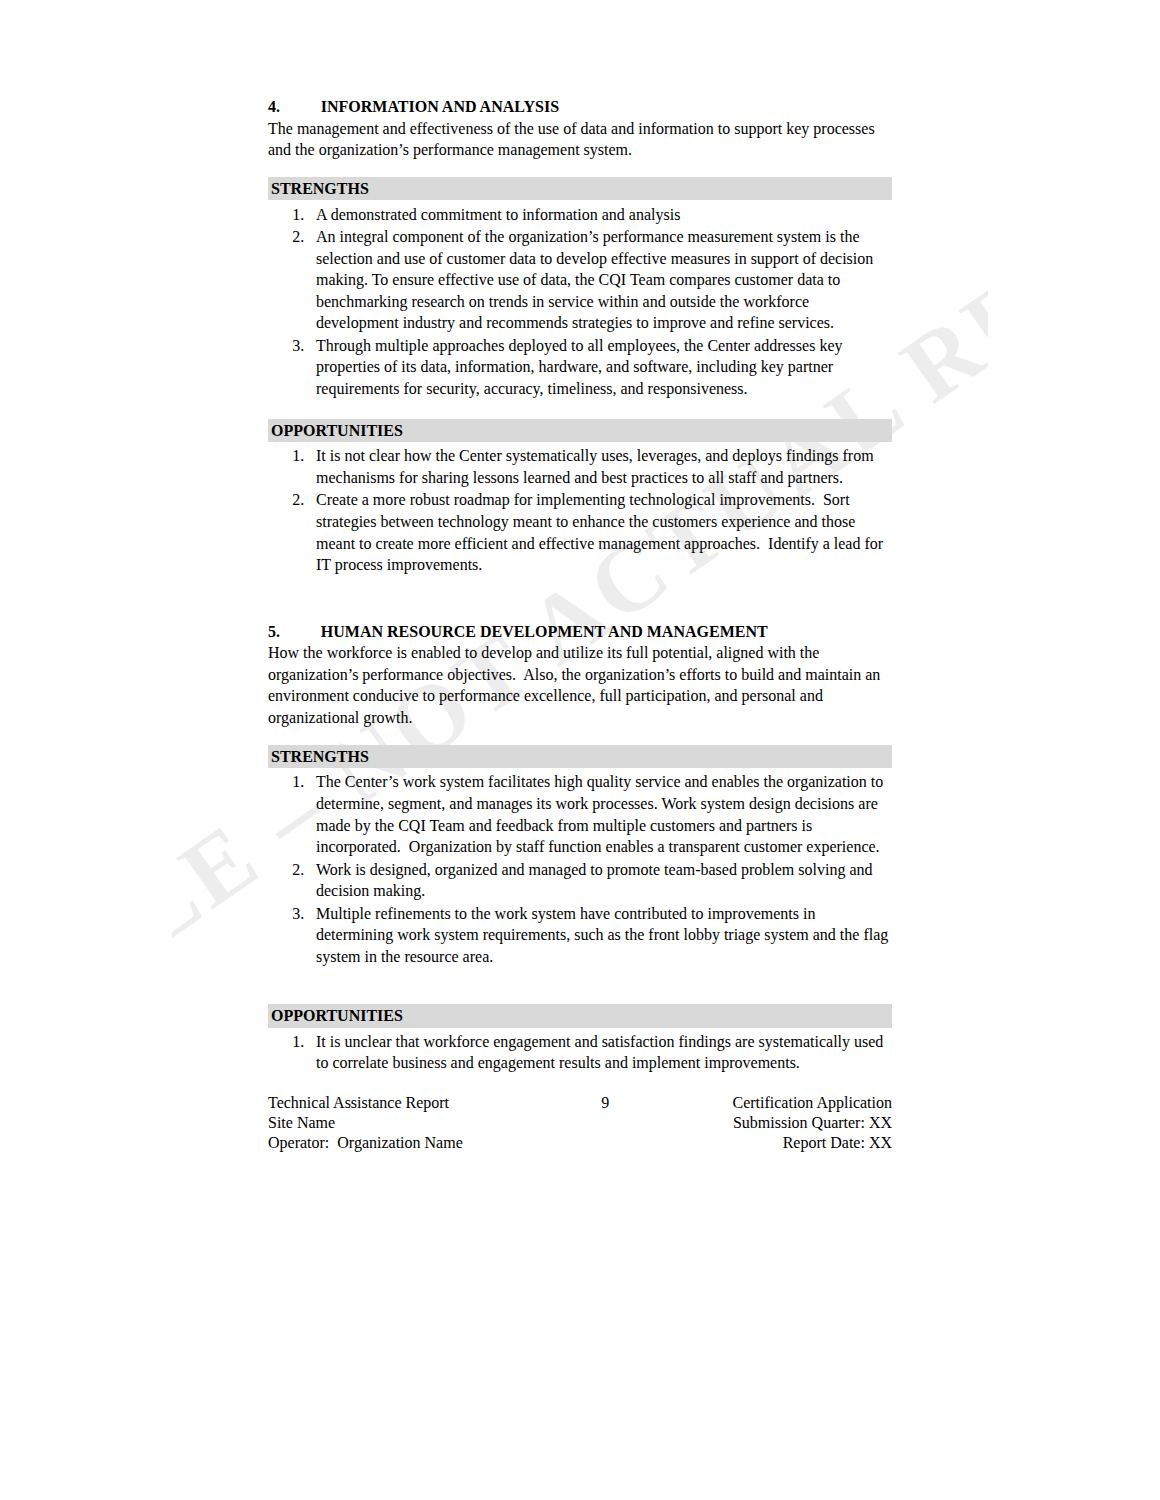SAMPLE – NOT ACTUAL REPORT
4. INFORMATION AND ANALYSIS
The management and effectiveness of the use of data and information to support key processes and the organization’s performance management system.
STRENGTHS
A demonstrated commitment to information and analysis
An integral component of the organization’s performance measurement system is the selection and use of customer data to develop effective measures in support of decision making. To ensure effective use of data, the CQI Team compares customer data to benchmarking research on trends in service within and outside the workforce development industry and recommends strategies to improve and refine services.
Through multiple approaches deployed to all employees, the Center addresses key properties of its data, information, hardware, and software, including key partner requirements for security, accuracy, timeliness, and responsiveness.
OPPORTUNITIES
It is not clear how the Center systematically uses, leverages, and deploys findings from mechanisms for sharing lessons learned and best practices to all staff and partners.
Create a more robust roadmap for implementing technological improvements. Sort strategies between technology meant to enhance the customers experience and those meant to create more efficient and effective management approaches. Identify a lead for IT process improvements.
5. HUMAN RESOURCE DEVELOPMENT AND MANAGEMENT
How the workforce is enabled to develop and utilize its full potential, aligned with the organization’s performance objectives. Also, the organization’s efforts to build and maintain an environment conducive to performance excellence, full participation, and personal and organizational growth.
STRENGTHS
The Center’s work system facilitates high quality service and enables the organization to determine, segment, and manages its work processes. Work system design decisions are made by the CQI Team and feedback from multiple customers and partners is incorporated. Organization by staff function enables a transparent customer experience.
Work is designed, organized and managed to promote team-based problem solving and decision making.
Multiple refinements to the work system have contributed to improvements in determining work system requirements, such as the front lobby triage system and the flag system in the resource area.
OPPORTUNITIES
It is unclear that workforce engagement and satisfaction findings are systematically used to correlate business and engagement results and implement improvements.
| Technical Assistance Report | 9 | Certification Application |
| Site Name | | Submission Quarter: XX |
| Operator: Organization Name | | Report Date: XX |